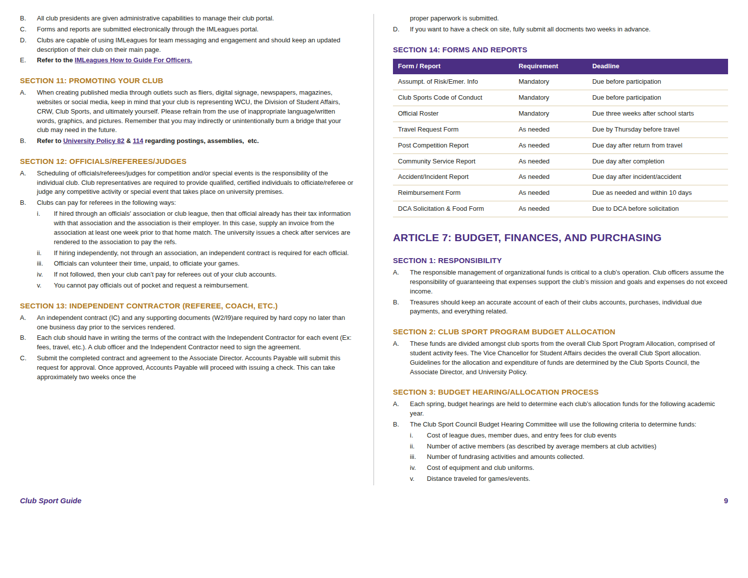B. All club presidents are given administrative capabilities to manage their club portal.
C. Forms and reports are submitted electronically through the IMLeagues portal.
D. Clubs are capable of using IMLeagues for team messaging and engagement and should keep an updated description of their club on their main page.
E. Refer to the IMLeagues How to Guide For Officers.
SECTION 11: PROMOTING YOUR CLUB
A. When creating published media through outlets such as fliers, digital signage, newspapers, magazines, websites or social media, keep in mind that your club is representing WCU, the Division of Student Affairs, CRW, Club Sports, and ultimately yourself. Please refrain from the use of inappropriate language/written words, graphics, and pictures. Remember that you may indirectly or unintentionally burn a bridge that your club may need in the future.
B. Refer to University Policy 82 & 114 regarding postings, assemblies, etc.
SECTION 12: OFFICIALS/REFEREES/JUDGES
A. Scheduling of officials/referees/judges for competition and/or special events is the responsibility of the individual club. Club representatives are required to provide qualified, certified individuals to officiate/referee or judge any competitive activity or special event that takes place on university premises.
B. Clubs can pay for referees in the following ways:
i. If hired through an officials′ association or club league, then that official already has their tax information with that association and the association is their employer. In this case, supply an invoice from the association at least one week prior to that home match. The university issues a check after services are rendered to the association to pay the refs.
ii. If hiring independently, not through an association, an independent contract is required for each official.
iii. Officials can volunteer their time, unpaid, to officiate your games.
iv. If not followed, then your club can’t pay for referees out of your club accounts.
v. You cannot pay officials out of pocket and request a reimbursement.
SECTION 13: INDEPENDENT CONTRACTOR (REFEREE, COACH, ETC.)
A. An independent contract (IC) and any supporting documents (W2/I9)are required by hard copy no later than one business day prior to the services rendered.
B. Each club should have in writing the terms of the contract with the Independent Contractor for each event (Ex: fees, travel, etc.). A club officer and the Independent Contractor need to sign the agreement.
C. Submit the completed contract and agreement to the Associate Director. Accounts Payable will submit this request for approval. Once approved, Accounts Payable will proceed with issuing a check. This can take approximately two weeks once the
proper paperwork is submitted.
D. If you want to have a check on site, fully submit all docments two weeks in advance.
SECTION 14: FORMS AND REPORTS
| Form / Report | Requirement | Deadline |
| --- | --- | --- |
| Assumpt. of Risk/Emer. Info | Mandatory | Due before participation |
| Club Sports Code of Conduct | Mandatory | Due before participation |
| Official Roster | Mandatory | Due three weeks after school starts |
| Travel Request Form | As needed | Due by Thursday before travel |
| Post Competition Report | As needed | Due day after return from travel |
| Community Service Report | As needed | Due day after completion |
| Accident/Incident Report | As needed | Due day after incident/accident |
| Reimbursement Form | As needed | Due as needed and within 10 days |
| DCA Solicitation & Food Form | As needed | Due to DCA before solicitation |
ARTICLE 7: BUDGET, FINANCES, AND PURCHASING
SECTION 1: RESPONSIBILITY
A. The responsible management of organizational funds is critical to a club’s operation. Club officers assume the responsibility of guaranteeing that expenses support the club’s mission and goals and expenses do not exceed income.
B. Treasures should keep an accurate account of each of their clubs accounts, purchases, individual due payments, and everything related.
SECTION 2: CLUB SPORT PROGRAM BUDGET ALLOCATION
A. These funds are divided amongst club sports from the overall Club Sport Program Allocation, comprised of student activity fees. The Vice Chancellor for Student Affairs decides the overall Club Sport allocation. Guidelines for the allocation and expenditure of funds are determined by the Club Sports Council, the Associate Director, and University Policy.
SECTION 3: BUDGET HEARING/ALLOCATION PROCESS
A. Each spring, budget hearings are held to determine each club’s allocation funds for the following academic year.
B. The Club Sport Council Budget Hearing Committee will use the following criteria to determine funds:
i. Cost of league dues, member dues, and entry fees for club events
ii. Number of active members (as described by average members at club actvities)
iii. Number of fundrasing activities and amounts collected.
iv. Cost of equipment and club uniforms.
v. Distance traveled for games/events.
Club Sport Guide
9